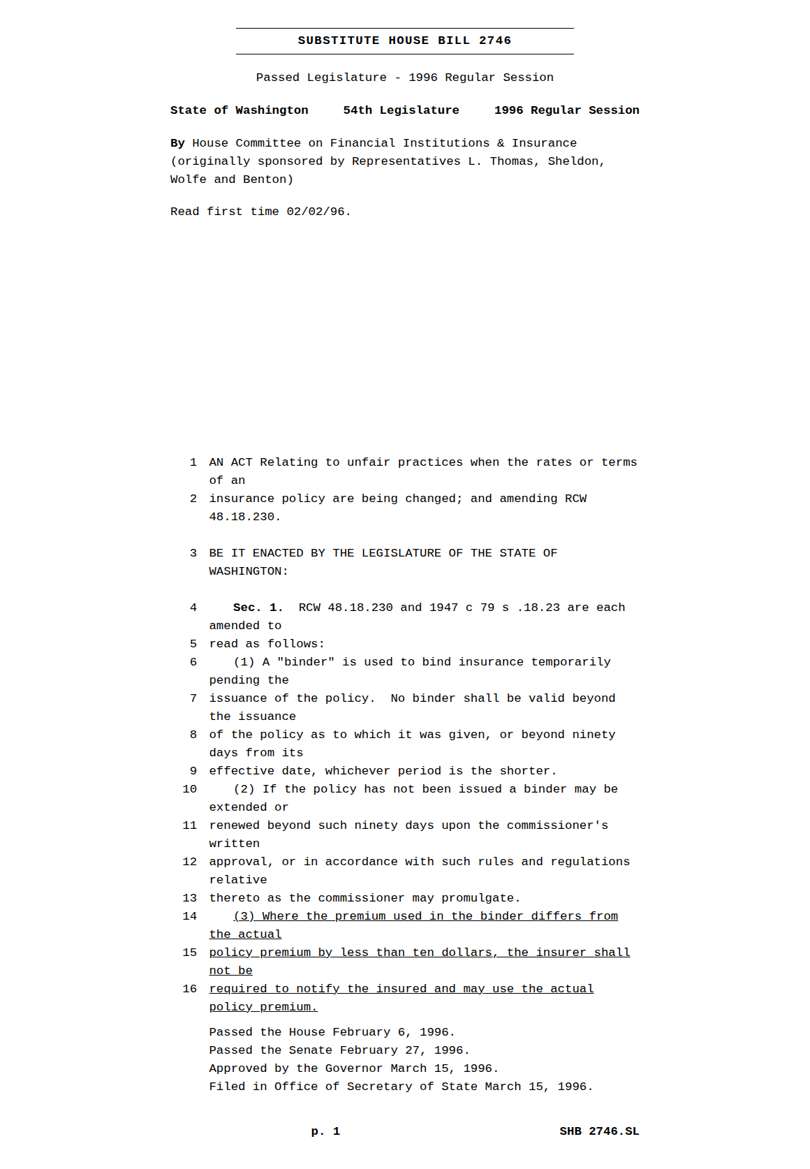SUBSTITUTE HOUSE BILL 2746
Passed Legislature - 1996 Regular Session
State of Washington 54th Legislature 1996 Regular Session
By House Committee on Financial Institutions & Insurance (originally sponsored by Representatives L. Thomas, Sheldon, Wolfe and Benton)
Read first time 02/02/96.
AN ACT Relating to unfair practices when the rates or terms of an
insurance policy are being changed; and amending RCW 48.18.230.
BE IT ENACTED BY THE LEGISLATURE OF THE STATE OF WASHINGTON:
Sec. 1. RCW 48.18.230 and 1947 c 79 s .18.23 are each amended to
read as follows:
(1) A "binder" is used to bind insurance temporarily pending the
issuance of the policy. No binder shall be valid beyond the issuance
of the policy as to which it was given, or beyond ninety days from its
effective date, whichever period is the shorter.
(2) If the policy has not been issued a binder may be extended or
renewed beyond such ninety days upon the commissioner's written
approval, or in accordance with such rules and regulations relative
thereto as the commissioner may promulgate.
(3) Where the premium used in the binder differs from the actual
policy premium by less than ten dollars, the insurer shall not be
required to notify the insured and may use the actual policy premium.
Passed the House February 6, 1996.
Passed the Senate February 27, 1996.
Approved by the Governor March 15, 1996.
Filed in Office of Secretary of State March 15, 1996.
p. 1 SHB 2746.SL